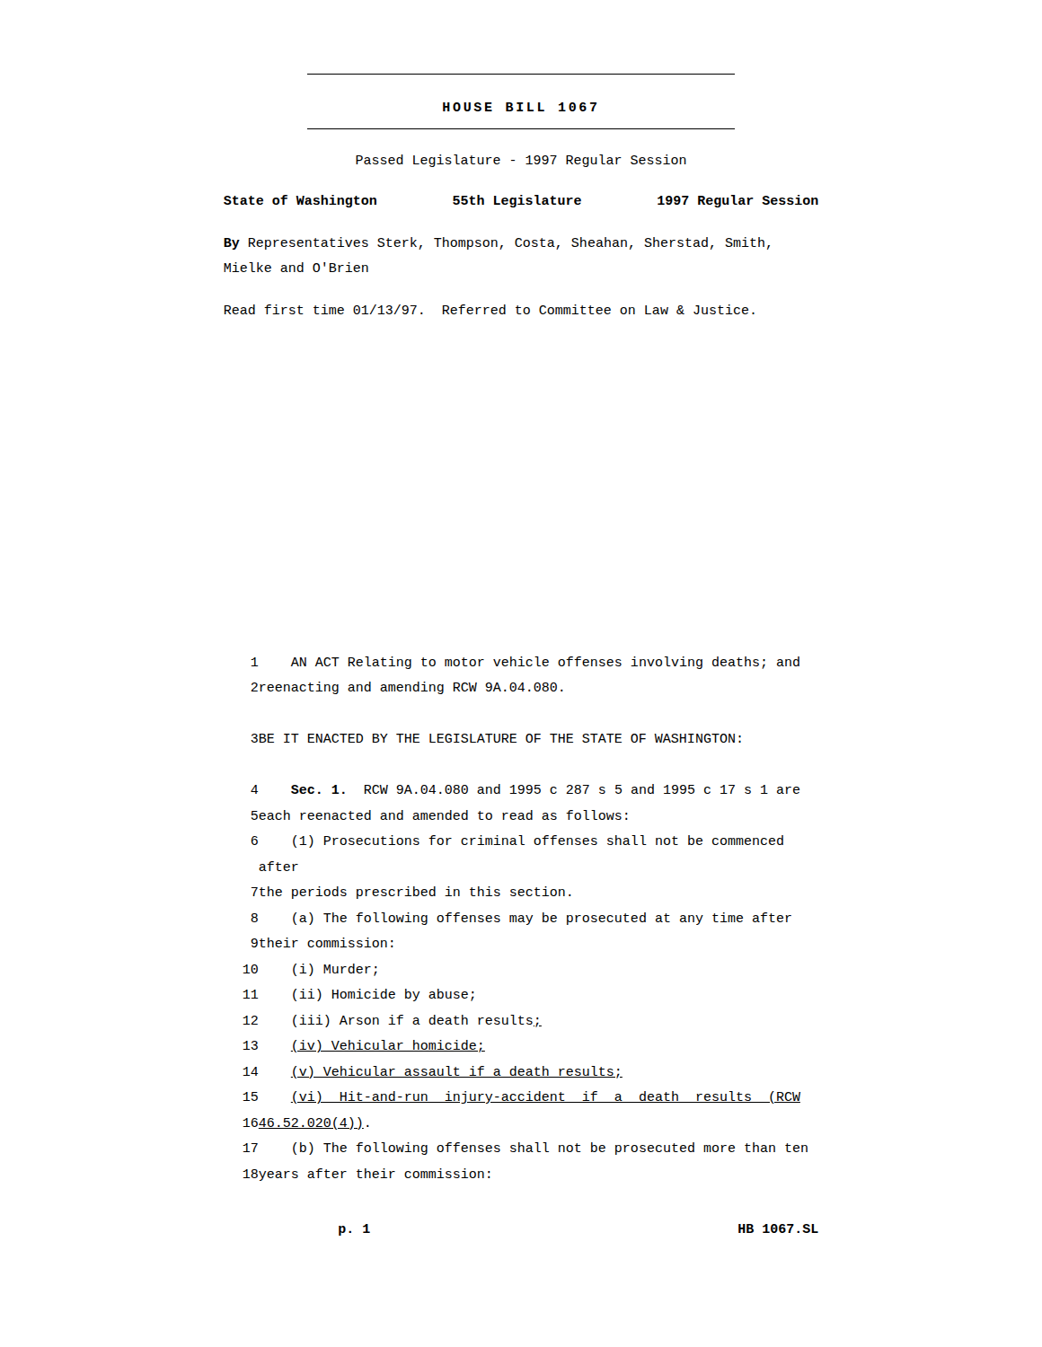HOUSE BILL 1067
Passed Legislature - 1997 Regular Session
State of Washington 55th Legislature 1997 Regular Session
By Representatives Sterk, Thompson, Costa, Sheahan, Sherstad, Smith, Mielke and O'Brien
Read first time 01/13/97. Referred to Committee on Law & Justice.
| 1 | AN ACT Relating to motor vehicle offenses involving deaths; and |
| 2 | reenacting and amending RCW 9A.04.080. |
| 3 | BE IT ENACTED BY THE LEGISLATURE OF THE STATE OF WASHINGTON: |
| 4 | Sec. 1. RCW 9A.04.080 and 1995 c 287 s 5 and 1995 c 17 s 1 are |
| 5 | each reenacted and amended to read as follows: |
| 6 | (1) Prosecutions for criminal offenses shall not be commenced after |
| 7 | the periods prescribed in this section. |
| 8 | (a) The following offenses may be prosecuted at any time after |
| 9 | their commission: |
| 10 | (i) Murder; |
| 11 | (ii) Homicide by abuse; |
| 12 | (iii) Arson if a death results ; |
| 13 | (iv) Vehicular homicide; |
| 14 | (v) Vehicular assault if a death results; |
| 15 | (vi) Hit-and-run injury-accident if a death results (RCW |
| 16 | 46.52.020(4)) . |
| 17 | (b) The following offenses shall not be prosecuted more than ten |
| 18 | years after their commission: |
p. 1 HB 1067.SL